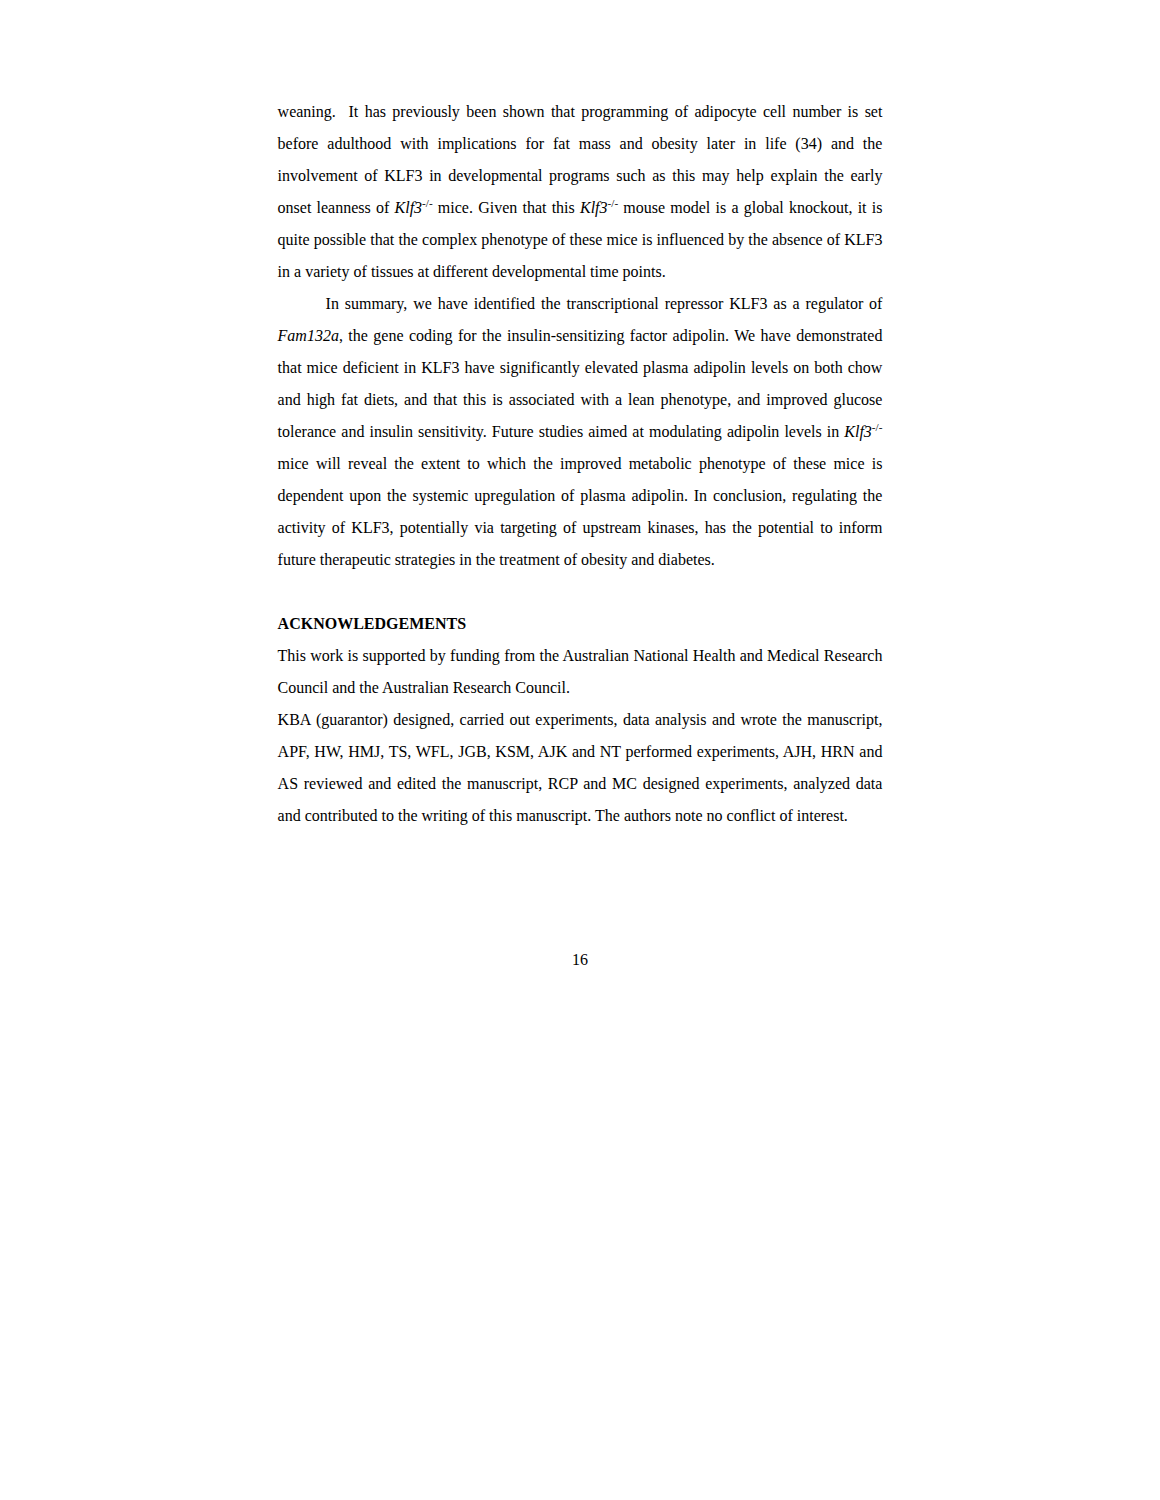weaning. It has previously been shown that programming of adipocyte cell number is set before adulthood with implications for fat mass and obesity later in life (34) and the involvement of KLF3 in developmental programs such as this may help explain the early onset leanness of Klf3-/- mice. Given that this Klf3-/- mouse model is a global knockout, it is quite possible that the complex phenotype of these mice is influenced by the absence of KLF3 in a variety of tissues at different developmental time points.
In summary, we have identified the transcriptional repressor KLF3 as a regulator of Fam132a, the gene coding for the insulin-sensitizing factor adipolin. We have demonstrated that mice deficient in KLF3 have significantly elevated plasma adipolin levels on both chow and high fat diets, and that this is associated with a lean phenotype, and improved glucose tolerance and insulin sensitivity. Future studies aimed at modulating adipolin levels in Klf3-/- mice will reveal the extent to which the improved metabolic phenotype of these mice is dependent upon the systemic upregulation of plasma adipolin. In conclusion, regulating the activity of KLF3, potentially via targeting of upstream kinases, has the potential to inform future therapeutic strategies in the treatment of obesity and diabetes.
ACKNOWLEDGEMENTS
This work is supported by funding from the Australian National Health and Medical Research Council and the Australian Research Council.
KBA (guarantor) designed, carried out experiments, data analysis and wrote the manuscript, APF, HW, HMJ, TS, WFL, JGB, KSM, AJK and NT performed experiments, AJH, HRN and AS reviewed and edited the manuscript, RCP and MC designed experiments, analyzed data and contributed to the writing of this manuscript. The authors note no conflict of interest.
16